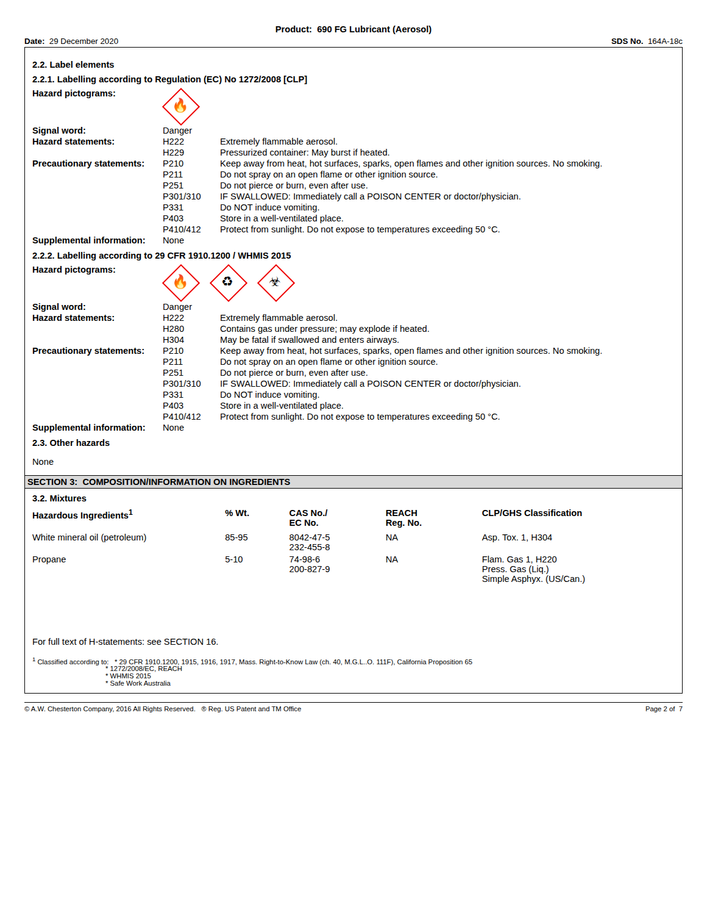Product: 690 FG Lubricant (Aerosol)
Date: 29 December 2020
SDS No. 164A-18c
2.2. Label elements
2.2.1. Labelling according to Regulation (EC) No 1272/2008 [CLP]
| Hazard pictograms: | 🔥 |
| Signal word: | Danger |
| Hazard statements: | H222 | Extremely flammable aerosol. |
| | H229 | Pressurized container: May burst if heated. |
| Precautionary statements: | P210 | Keep away from heat, hot surfaces, sparks, open flames and other ignition sources. No smoking. |
| | P211 | Do not spray on an open flame or other ignition source. |
| | P251 | Do not pierce or burn, even after use. |
| | P301/310 | IF SWALLOWED: Immediately call a POISON CENTER or doctor/physician. |
| | P331 | Do NOT induce vomiting. |
| | P403 | Store in a well-ventilated place. |
| | P410/412 | Protect from sunlight. Do not expose to temperatures exceeding 50 °C. |
| Supplemental information: | None |
2.2.2. Labelling according to 29 CFR 1910.1200 / WHMIS 2015
| Hazard pictograms: | 🔥 ♻ ☣ |
| Signal word: | Danger |
| Hazard statements: | H222 | Extremely flammable aerosol. |
| | H280 | Contains gas under pressure; may explode if heated. |
| | H304 | May be fatal if swallowed and enters airways. |
| Precautionary statements: | P210 | Keep away from heat, hot surfaces, sparks, open flames and other ignition sources. No smoking. |
| | P211 | Do not spray on an open flame or other ignition source. |
| | P251 | Do not pierce or burn, even after use. |
| | P301/310 | IF SWALLOWED: Immediately call a POISON CENTER or doctor/physician. |
| | P331 | Do NOT induce vomiting. |
| | P403 | Store in a well-ventilated place. |
| | P410/412 | Protect from sunlight. Do not expose to temperatures exceeding 50 °C. |
| Supplemental information: | None |
2.3. Other hazards
None
SECTION 3: COMPOSITION/INFORMATION ON INGREDIENTS
3.2. Mixtures
| Hazardous Ingredients 1 | % Wt. | CAS No./ EC No. | REACH Reg. No. | CLP/GHS Classification |
| --- | --- | --- | --- | --- |
| White mineral oil (petroleum) | 85-95 | 8042-47-5 232-455-8 | NA | Asp. Tox. 1, H304 |
| Propane | 5-10 | 74-98-6 200-827-9 | NA | Flam. Gas 1, H220 Press. Gas (Liq.) Simple Asphyx. (US/Can.) |
For full text of H-statements: see SECTION 16.
1 Classified according to: * 29 CFR 1910.1200, 1915, 1916, 1917, Mass. Right-to-Know Law (ch. 40, M.G.L..O. 111F), California Proposition 65
* 1272/2008/EC, REACH
* WHMIS 2015
* Safe Work Australia
© A.W. Chesterton Company, 2016 All Rights Reserved. ® Reg. US Patent and TM Office
Page 2 of 7